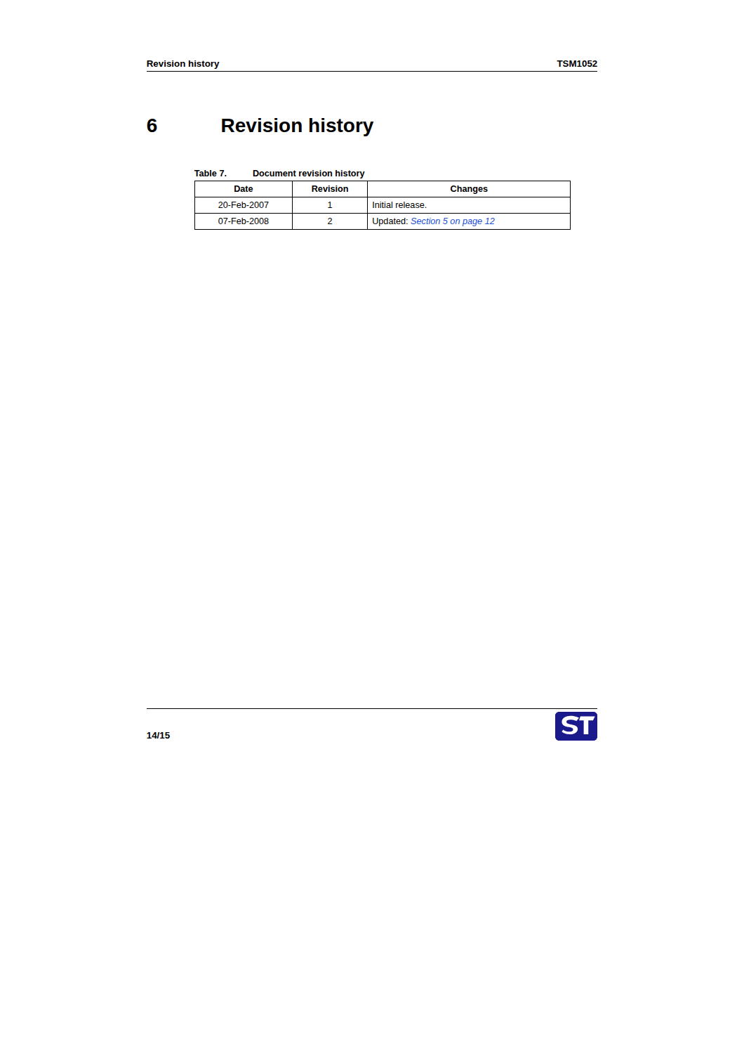Revision history
TSM1052
6 Revision history
Table 7. Document revision history
| Date | Revision | Changes |
| --- | --- | --- |
| 20-Feb-2007 | 1 | Initial release. |
| 07-Feb-2008 | 2 | Updated: Section 5 on page 12 |
14/15